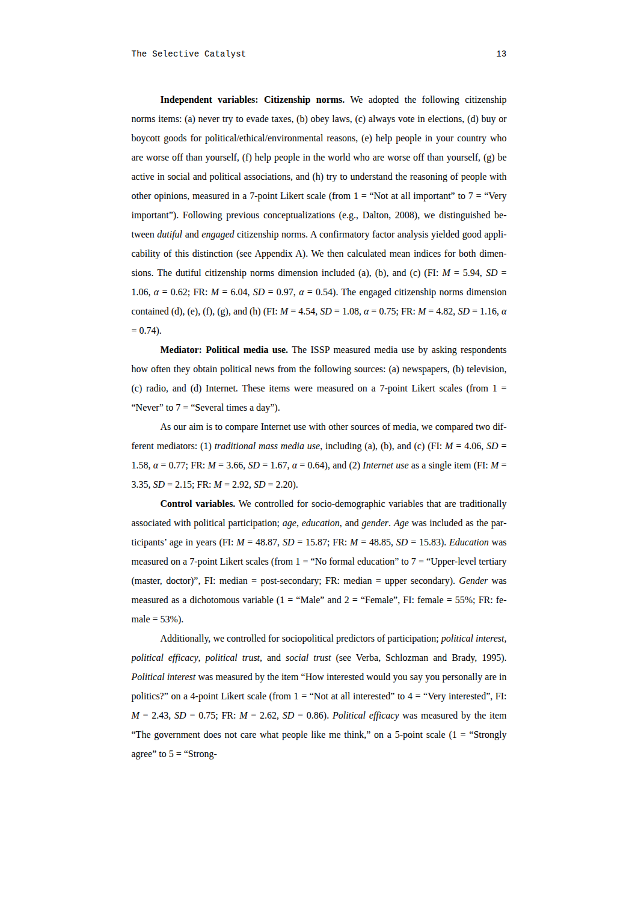The Selective Catalyst 13
Independent variables: Citizenship norms. We adopted the following citizenship norms items: (a) never try to evade taxes, (b) obey laws, (c) always vote in elections, (d) buy or boycott goods for political/ethical/environmental reasons, (e) help people in your country who are worse off than yourself, (f) help people in the world who are worse off than yourself, (g) be active in social and political associations, and (h) try to understand the reasoning of people with other opinions, measured in a 7-point Likert scale (from 1 = “Not at all important” to 7 = “Very important”). Following previous conceptualizations (e.g., Dalton, 2008), we distinguished between dutiful and engaged citizenship norms. A confirmatory factor analysis yielded good applicability of this distinction (see Appendix A). We then calculated mean indices for both dimensions. The dutiful citizenship norms dimension included (a), (b), and (c) (FI: M = 5.94, SD = 1.06, α = 0.62; FR: M = 6.04, SD = 0.97, α = 0.54). The engaged citizenship norms dimension contained (d), (e), (f), (g), and (h) (FI: M = 4.54, SD = 1.08, α = 0.75; FR: M = 4.82, SD = 1.16, α = 0.74).
Mediator: Political media use. The ISSP measured media use by asking respondents how often they obtain political news from the following sources: (a) newspapers, (b) television, (c) radio, and (d) Internet. These items were measured on a 7-point Likert scales (from 1 = “Never” to 7 = “Several times a day”).
As our aim is to compare Internet use with other sources of media, we compared two different mediators: (1) traditional mass media use, including (a), (b), and (c) (FI: M = 4.06, SD = 1.58, α = 0.77; FR: M = 3.66, SD = 1.67, α = 0.64), and (2) Internet use as a single item (FI: M = 3.35, SD = 2.15; FR: M = 2.92, SD = 2.20).
Control variables. We controlled for socio-demographic variables that are traditionally associated with political participation; age, education, and gender. Age was included as the participants’ age in years (FI: M = 48.87, SD = 15.87; FR: M = 48.85, SD = 15.83). Education was measured on a 7-point Likert scales (from 1 = “No formal education” to 7 = “Upper-level tertiary (master, doctor)”, FI: median = post-secondary; FR: median = upper secondary). Gender was measured as a dichotomous variable (1 = “Male” and 2 = “Female”, FI: female = 55%; FR: female = 53%).
Additionally, we controlled for sociopolitical predictors of participation; political interest, political efficacy, political trust, and social trust (see Verba, Schlozman and Brady, 1995). Political interest was measured by the item “How interested would you say you personally are in politics?” on a 4-point Likert scale (from 1 = “Not at all interested” to 4 = “Very interested”, FI: M = 2.43, SD = 0.75; FR: M = 2.62, SD = 0.86). Political efficacy was measured by the item “The government does not care what people like me think,” on a 5-point scale (1 = “Strongly agree” to 5 = “Strong-